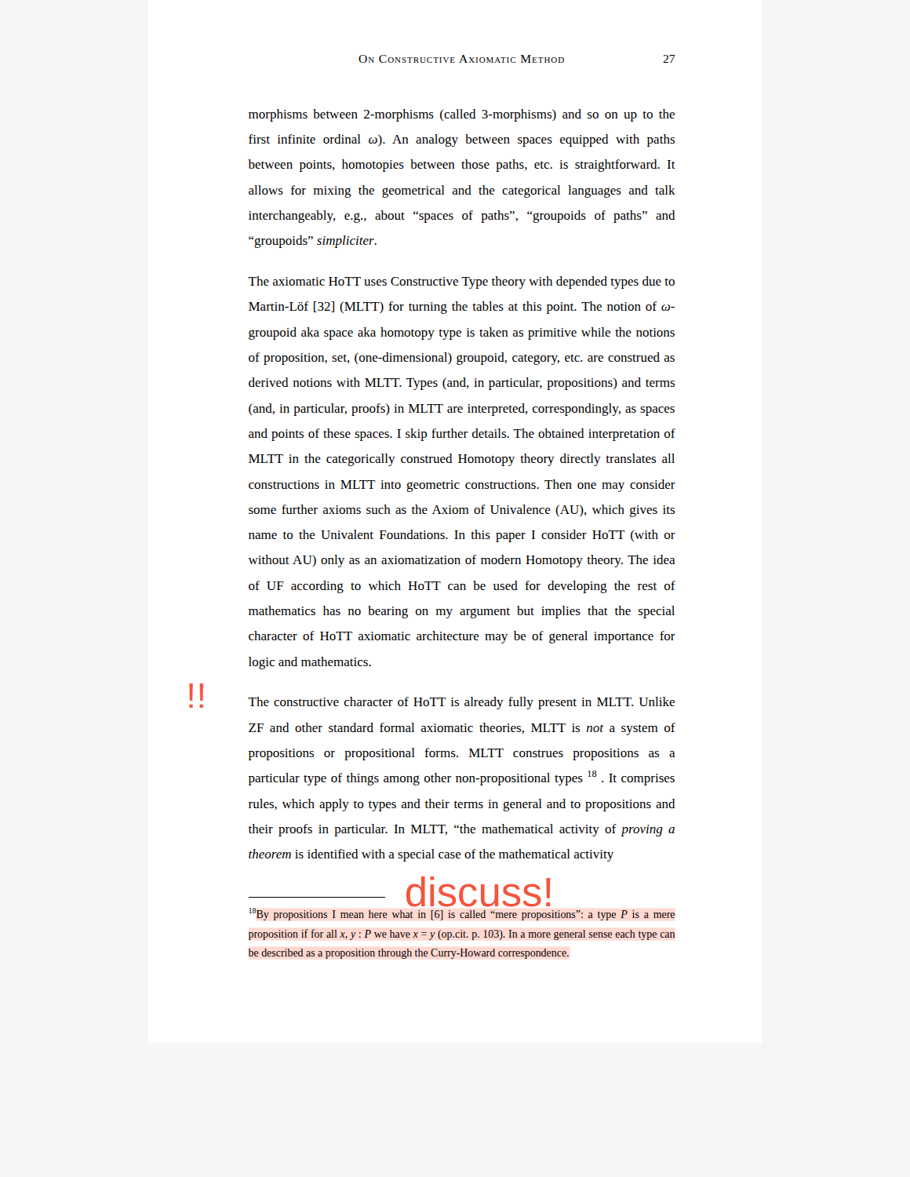On Constructive Axiomatic Method 27
morphisms between 2-morphisms (called 3-morphisms) and so on up to the first infinite ordinal ω). An analogy between spaces equipped with paths between points, homotopies between those paths, etc. is straightforward. It allows for mixing the geometrical and the categorical languages and talk interchangeably, e.g., about “spaces of paths”, “groupoids of paths” and “groupoids” simpliciter.
The axiomatic HoTT uses Constructive Type theory with depended types due to Martin-Löf [32] (MLTT) for turning the tables at this point. The notion of ω-groupoid aka space aka homotopy type is taken as primitive while the notions of proposition, set, (one-dimensional) groupoid, category, etc. are construed as derived notions with MLTT. Types (and, in particular, propositions) and terms (and, in particular, proofs) in MLTT are interpreted, correspondingly, as spaces and points of these spaces. I skip further details. The obtained interpretation of MLTT in the categorically construed Homotopy theory directly translates all constructions in MLTT into geometric constructions. Then one may consider some further axioms such as the Axiom of Univalence (AU), which gives its name to the Univalent Foundations. In this paper I consider HoTT (with or without AU) only as an axiomatization of modern Homotopy theory. The idea of UF according to which HoTT can be used for developing the rest of mathematics has no bearing on my argument but implies that the special character of HoTT axiomatic architecture may be of general importance for logic and mathematics.
The constructive character of HoTT is already fully present in MLTT. Unlike ZF and other standard formal axiomatic theories, MLTT is not a system of propositions or propositional forms. MLTT construes propositions as a particular type of things among other non-propositional types 18 . It comprises rules, which apply to types and their terms in general and to propositions and their proofs in particular. In MLTT, “the mathematical activity of proving a theorem is identified with a special case of the mathematical activity
18By propositions I mean here what in [6] is called “mere propositions”: a type P is a mere proposition if for all x, y : P we have x = y (op.cit. p. 103). In a more general sense each type can be described as a proposition through the Curry-Howard correspondence.
!!
discuss!